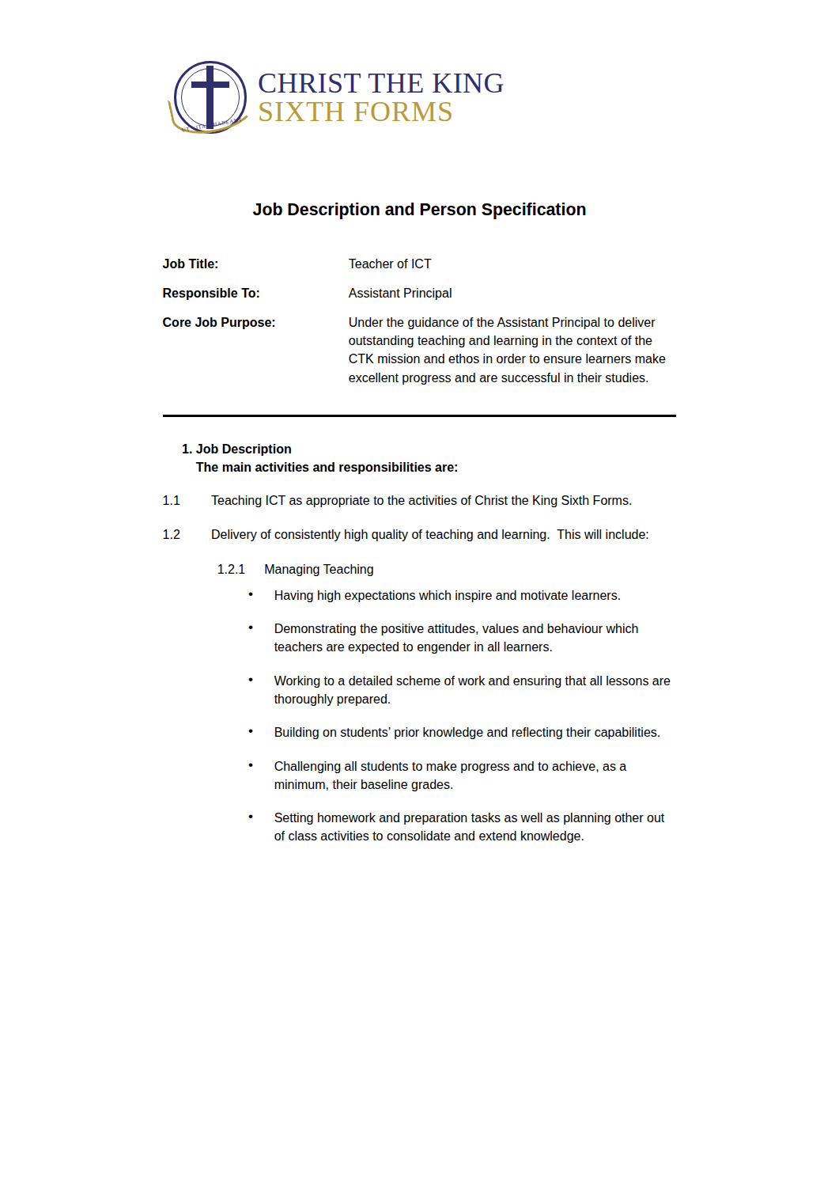UT VITAM HABEANT
CHRIST THE KING
SIXTH FORMS
Job Description and Person Specification
| Job Title: | Teacher of ICT |
| Responsible To: | Assistant Principal |
| Core Job Purpose: | Under the guidance of the Assistant Principal to deliver outstanding teaching and learning in the context of the CTK mission and ethos in order to ensure learners make excellent progress and are successful in their studies. |
Job DescriptionThe main activities and responsibilities are:
1.1 Teaching ICT as appropriate to the activities of Christ the King Sixth Forms.
1.2 Delivery of consistently high quality of teaching and learning. This will include:
1.2.1 Managing Teaching
Having high expectations which inspire and motivate learners.
Demonstrating the positive attitudes, values and behaviour which teachers are expected to engender in all learners.
Working to a detailed scheme of work and ensuring that all lessons are thoroughly prepared.
Building on students’ prior knowledge and reflecting their capabilities.
Challenging all students to make progress and to achieve, as a minimum, their baseline grades.
Setting homework and preparation tasks as well as planning other out of class activities to consolidate and extend knowledge.